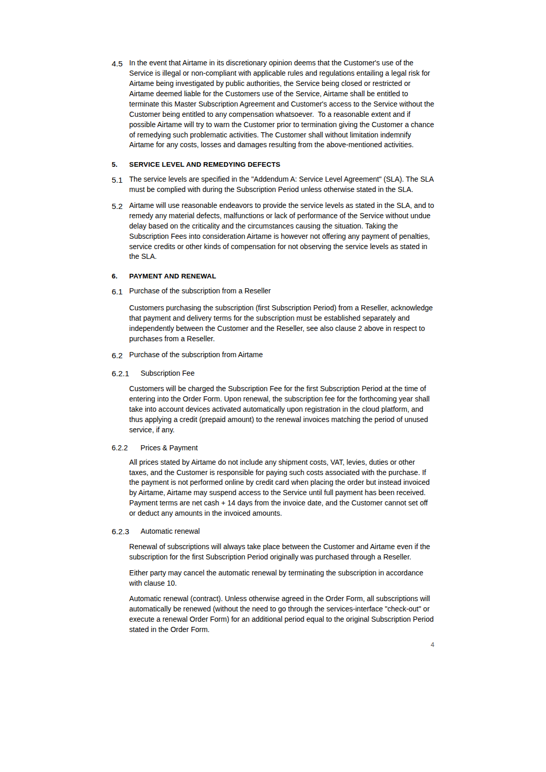4.5
In the event that Airtame in its discretionary opinion deems that the Customer's use of the Service is illegal or non-compliant with applicable rules and regulations entailing a legal risk for Airtame being investigated by public authorities, the Service being closed or restricted or Airtame deemed liable for the Customers use of the Service, Airtame shall be entitled to terminate this Master Subscription Agreement and Customer's access to the Service without the Customer being entitled to any compensation whatsoever. To a reasonable extent and if possible Airtame will try to warn the Customer prior to termination giving the Customer a chance of remedying such problematic activities. The Customer shall without limitation indemnify Airtame for any costs, losses and damages resulting from the above-mentioned activities.
5.
SERVICE LEVEL AND REMEDYING DEFECTS
5.1
The service levels are specified in the "Addendum A: Service Level Agreement" (SLA). The SLA must be complied with during the Subscription Period unless otherwise stated in the SLA.
5.2
Airtame will use reasonable endeavors to provide the service levels as stated in the SLA, and to remedy any material defects, malfunctions or lack of performance of the Service without undue delay based on the criticality and the circumstances causing the situation. Taking the Subscription Fees into consideration Airtame is however not offering any payment of penalties, service credits or other kinds of compensation for not observing the service levels as stated in the SLA.
6.
PAYMENT AND RENEWAL
6.1
Purchase of the subscription from a Reseller
Customers purchasing the subscription (first Subscription Period) from a Reseller, acknowledge that payment and delivery terms for the subscription must be established separately and independently between the Customer and the Reseller, see also clause 2 above in respect to purchases from a Reseller.
6.2
Purchase of the subscription from Airtame
6.2.1
Subscription Fee
Customers will be charged the Subscription Fee for the first Subscription Period at the time of entering into the Order Form. Upon renewal, the subscription fee for the forthcoming year shall take into account devices activated automatically upon registration in the cloud platform, and thus applying a credit (prepaid amount) to the renewal invoices matching the period of unused service, if any.
6.2.2
Prices & Payment
All prices stated by Airtame do not include any shipment costs, VAT, levies, duties or other taxes, and the Customer is responsible for paying such costs associated with the purchase. If the payment is not performed online by credit card when placing the order but instead invoiced by Airtame, Airtame may suspend access to the Service until full payment has been received. Payment terms are net cash + 14 days from the invoice date, and the Customer cannot set off or deduct any amounts in the invoiced amounts.
6.2.3
Automatic renewal
Renewal of subscriptions will always take place between the Customer and Airtame even if the subscription for the first Subscription Period originally was purchased through a Reseller.
Either party may cancel the automatic renewal by terminating the subscription in accordance with clause 10.
Automatic renewal (contract). Unless otherwise agreed in the Order Form, all subscriptions will automatically be renewed (without the need to go through the services-interface "check-out" or execute a renewal Order Form) for an additional period equal to the original Subscription Period stated in the Order Form.
4